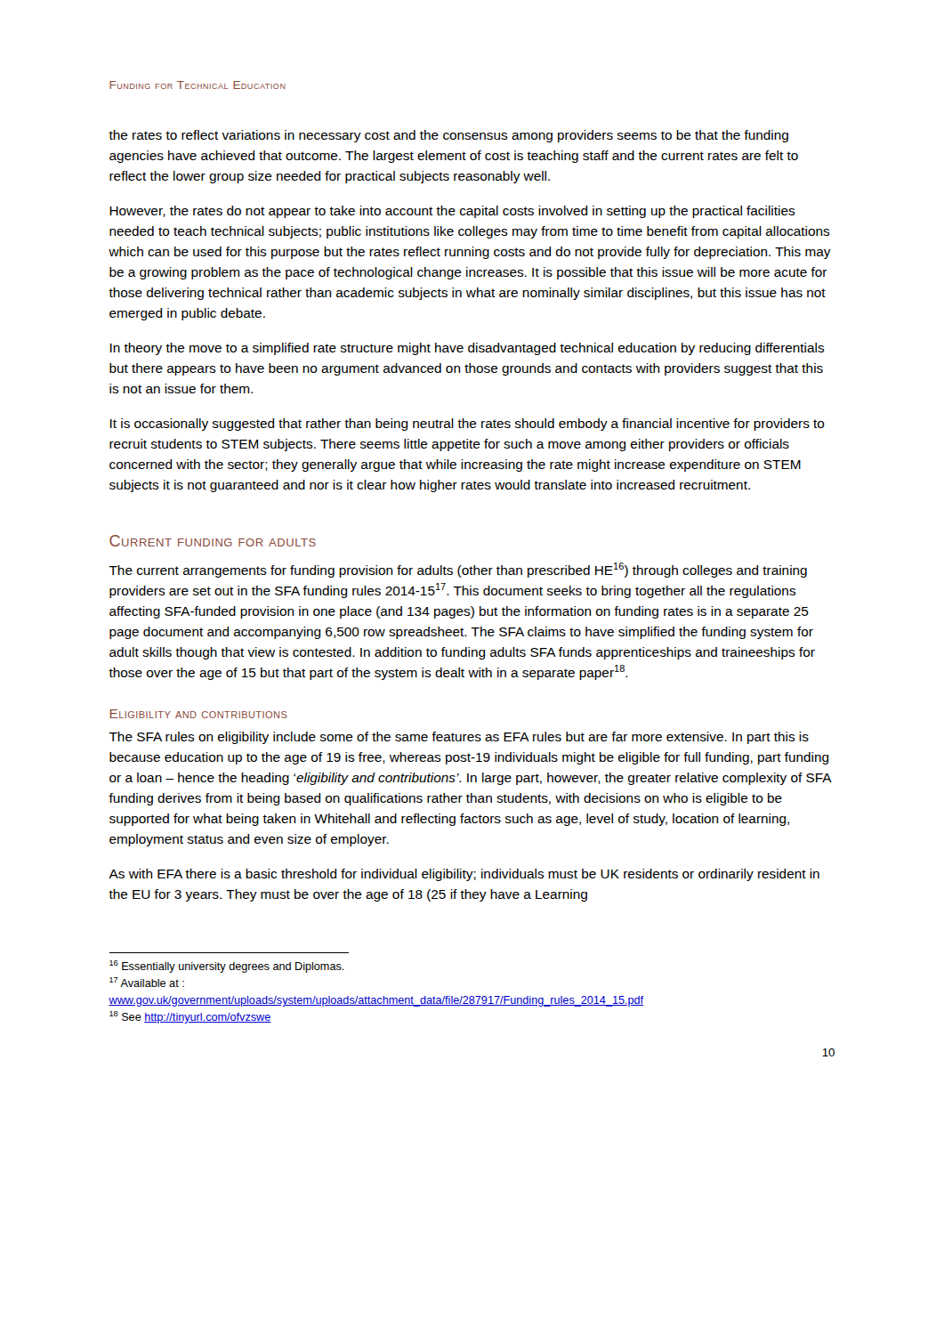Funding for Technical Education
the rates to reflect variations in necessary cost and the consensus among providers seems to be that the funding agencies have achieved that outcome. The largest element of cost is teaching staff and the current rates are felt to reflect the lower group size needed for practical subjects reasonably well.
However, the rates do not appear to take into account the capital costs involved in setting up the practical facilities needed to teach technical subjects; public institutions like colleges may from time to time benefit from capital allocations which can be used for this purpose but the rates reflect running costs and do not provide fully for depreciation. This may be a growing problem as the pace of technological change increases. It is possible that this issue will be more acute for those delivering technical rather than academic subjects in what are nominally similar disciplines, but this issue has not emerged in public debate.
In theory the move to a simplified rate structure might have disadvantaged technical education by reducing differentials but there appears to have been no argument advanced on those grounds and contacts with providers suggest that this is not an issue for them.
It is occasionally suggested that rather than being neutral the rates should embody a financial incentive for providers to recruit students to STEM subjects. There seems little appetite for such a move among either providers or officials concerned with the sector; they generally argue that while increasing the rate might increase expenditure on STEM subjects it is not guaranteed and nor is it clear how higher rates would translate into increased recruitment.
Current funding for adults
The current arrangements for funding provision for adults (other than prescribed HE16) through colleges and training providers are set out in the SFA funding rules 2014-1517. This document seeks to bring together all the regulations affecting SFA-funded provision in one place (and 134 pages) but the information on funding rates is in a separate 25 page document and accompanying 6,500 row spreadsheet. The SFA claims to have simplified the funding system for adult skills though that view is contested. In addition to funding adults SFA funds apprenticeships and traineeships for those over the age of 15 but that part of the system is dealt with in a separate paper18.
Eligibility and contributions
The SFA rules on eligibility include some of the same features as EFA rules but are far more extensive. In part this is because education up to the age of 19 is free, whereas post-19 individuals might be eligible for full funding, part funding or a loan – hence the heading ‘eligibility and contributions’. In large part, however, the greater relative complexity of SFA funding derives from it being based on qualifications rather than students, with decisions on who is eligible to be supported for what being taken in Whitehall and reflecting factors such as age, level of study, location of learning, employment status and even size of employer.
As with EFA there is a basic threshold for individual eligibility; individuals must be UK residents or ordinarily resident in the EU for 3 years. They must be over the age of 18 (25 if they have a Learning
16 Essentially university degrees and Diplomas.
17 Available at :
www.gov.uk/government/uploads/system/uploads/attachment_data/file/287917/Funding_rules_2014_15.pdf
18 See http://tinyurl.com/ofvzswe
10